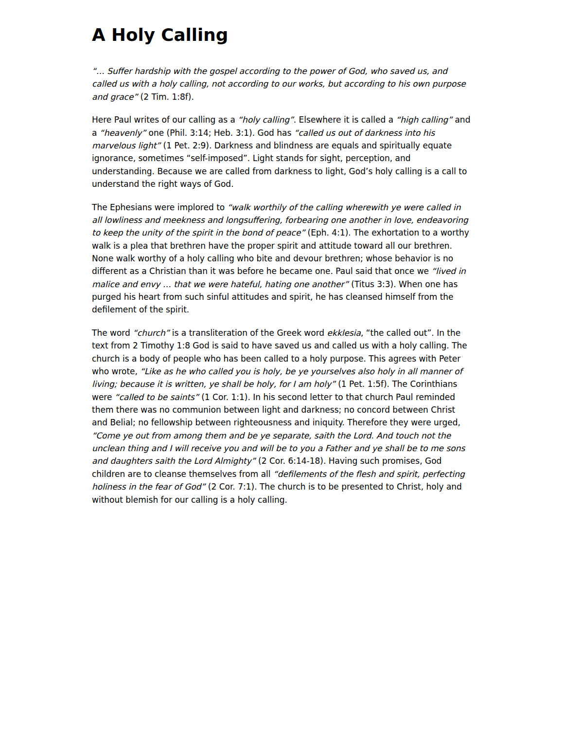A Holy Calling
“… Suffer hardship with the gospel according to the power of God, who saved us, and called us with a holy calling, not according to our works, but according to his own purpose and grace” (2 Tim. 1:8f).
Here Paul writes of our calling as a “holy calling”. Elsewhere it is called a “high calling” and a “heavenly” one (Phil. 3:14; Heb. 3:1). God has “called us out of darkness into his marvelous light” (1 Pet. 2:9). Darkness and blindness are equals and spiritually equate ignorance, sometimes “self-imposed”. Light stands for sight, perception, and understanding. Because we are called from darkness to light, God’s holy calling is a call to understand the right ways of God.
The Ephesians were implored to “walk worthily of the calling wherewith ye were called in all lowliness and meekness and longsuffering, forbearing one another in love, endeavoring to keep the unity of the spirit in the bond of peace” (Eph. 4:1). The exhortation to a worthy walk is a plea that brethren have the proper spirit and attitude toward all our brethren. None walk worthy of a holy calling who bite and devour brethren; whose behavior is no different as a Christian than it was before he became one. Paul said that once we “lived in malice and envy … that we were hateful, hating one another” (Titus 3:3). When one has purged his heart from such sinful attitudes and spirit, he has cleansed himself from the defilement of the spirit.
The word “church” is a transliteration of the Greek word ekklesia, “the called out”. In the text from 2 Timothy 1:8 God is said to have saved us and called us with a holy calling. The church is a body of people who has been called to a holy purpose. This agrees with Peter who wrote, “Like as he who called you is holy, be ye yourselves also holy in all manner of living; because it is written, ye shall be holy, for I am holy” (1 Pet. 1:5f). The Corinthians were “called to be saints” (1 Cor. 1:1). In his second letter to that church Paul reminded them there was no communion between light and darkness; no concord between Christ and Belial; no fellowship between righteousness and iniquity. Therefore they were urged, “Come ye out from among them and be ye separate, saith the Lord. And touch not the unclean thing and I will receive you and will be to you a Father and ye shall be to me sons and daughters saith the Lord Almighty” (2 Cor. 6:14-18). Having such promises, God children are to cleanse themselves from all “defilements of the flesh and spirit, perfecting holiness in the fear of God” (2 Cor. 7:1). The church is to be presented to Christ, holy and without blemish for our calling is a holy calling.